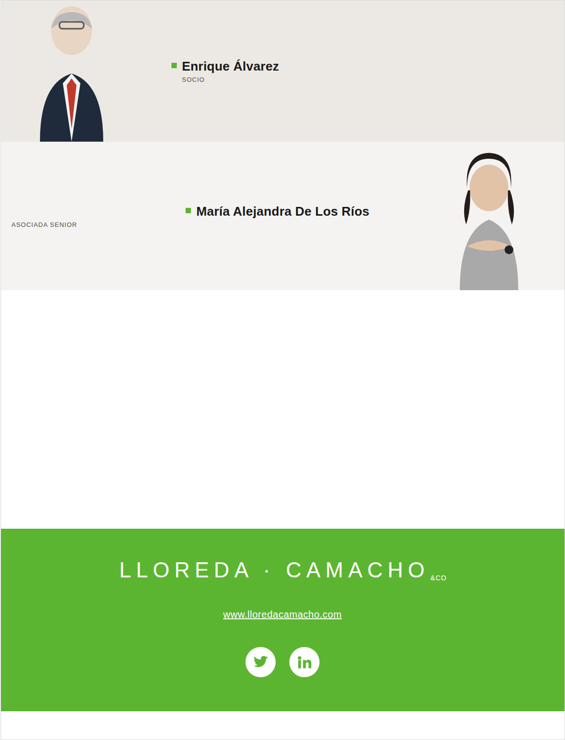Enrique Álvarez
SOCIO
María Alejandra De Los Ríos
ASOCIADA SENIOR
LLOREDA · CAMACHO&CO
www.lloredacamacho.com